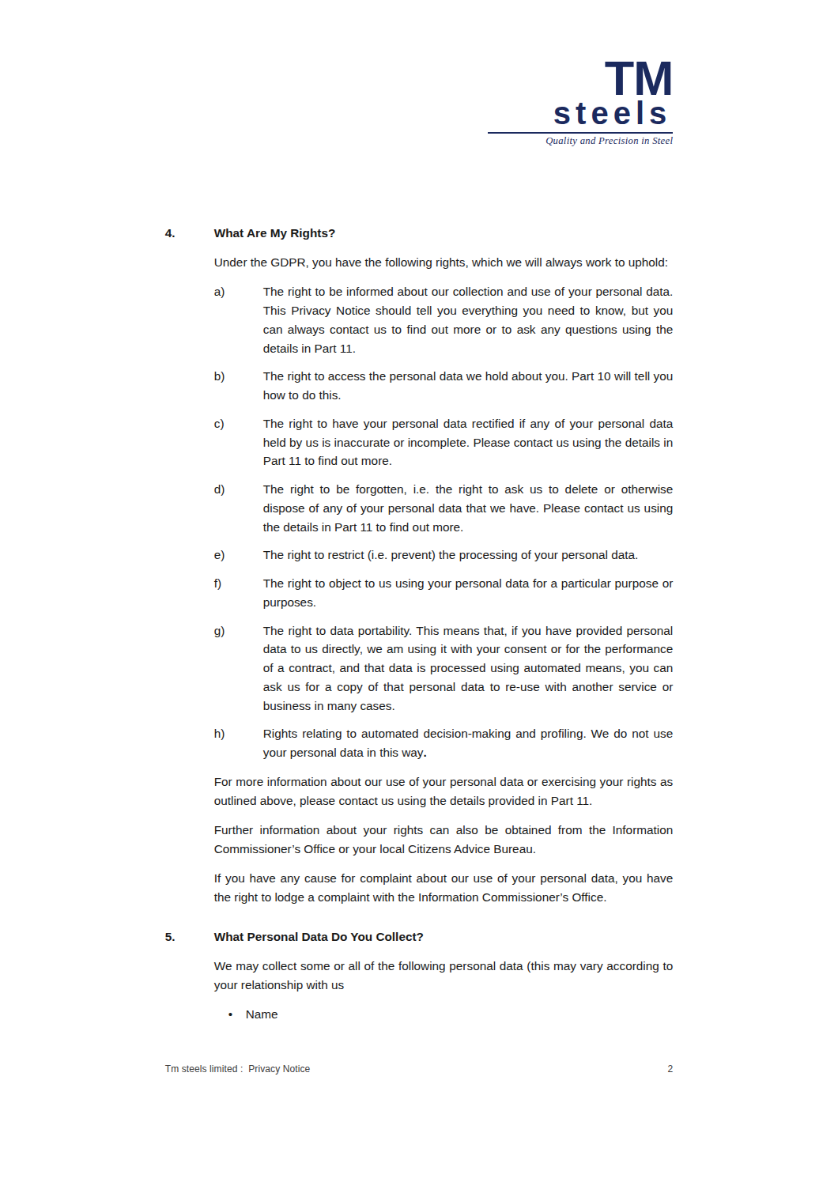TM steels
Quality and Precision in Steel
4. What Are My Rights?
Under the GDPR, you have the following rights, which we will always work to uphold:
a) The right to be informed about our collection and use of your personal data. This Privacy Notice should tell you everything you need to know, but you can always contact us to find out more or to ask any questions using the details in Part 11.
b) The right to access the personal data we hold about you. Part 10 will tell you how to do this.
c) The right to have your personal data rectified if any of your personal data held by us is inaccurate or incomplete. Please contact us using the details in Part 11 to find out more.
d) The right to be forgotten, i.e. the right to ask us to delete or otherwise dispose of any of your personal data that we have. Please contact us using the details in Part 11 to find out more.
e) The right to restrict (i.e. prevent) the processing of your personal data.
f) The right to object to us using your personal data for a particular purpose or purposes.
g) The right to data portability. This means that, if you have provided personal data to us directly, we am using it with your consent or for the performance of a contract, and that data is processed using automated means, you can ask us for a copy of that personal data to re-use with another service or business in many cases.
h) Rights relating to automated decision-making and profiling. We do not use your personal data in this way.
For more information about our use of your personal data or exercising your rights as outlined above, please contact us using the details provided in Part 11.
Further information about your rights can also be obtained from the Information Commissioner’s Office or your local Citizens Advice Bureau.
If you have any cause for complaint about our use of your personal data, you have the right to lodge a complaint with the Information Commissioner’s Office.
5. What Personal Data Do You Collect?
We may collect some or all of the following personal data (this may vary according to your relationship with us
• Name
Tm steels limited : Privacy Notice 2